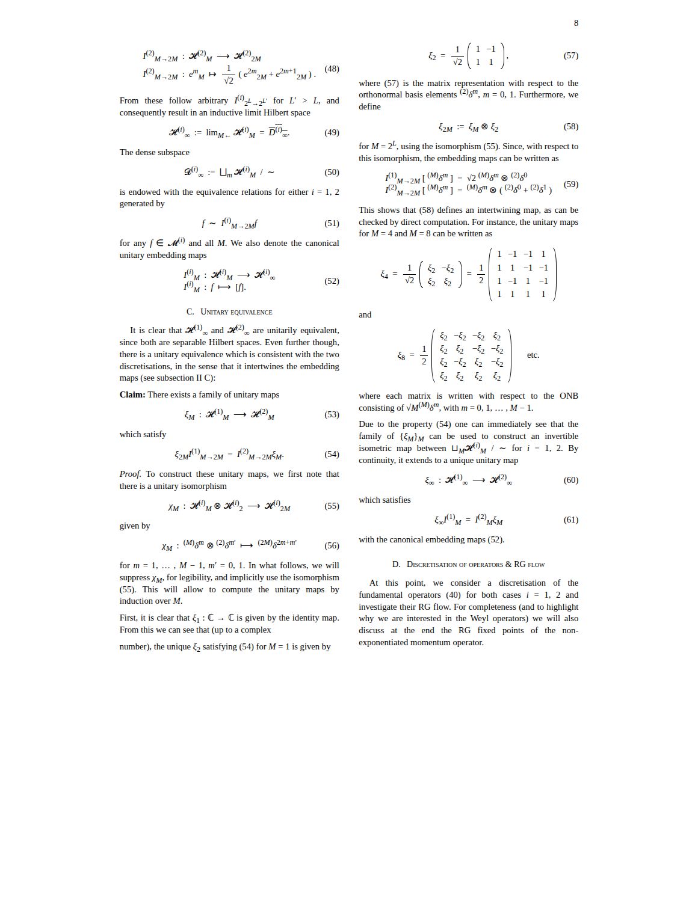8
I(2)M→2M : 𝓗(2)M ⟶ 𝓗(2)2M
I(2)M→2M : emM ↦ 1√2 ( e2m2M + e2m+12M ) .
(48)
From these follow arbitrary I(i)2L→2L′ for L′ > L, and consequently result in an inductive limit Hilbert space
𝓗(i)∞ := limM← 𝓗(i)M = D(i)∞. (49)
The dense subspace
𝓓(i)∞ := ⨆m 𝓗(i)M / ∼ (50)
is endowed with the equivalence relations for either i = 1, 2 generated by
f ∼ I(i)M→2Mf (51)
for any f ∈ 𝓜(i) and all M. We also denote the canonical unitary embedding maps
I(i)M : 𝓗(i)M ⟶ 𝓗(i)∞
I(i)M : f ⟼ [f].
(52)
C. Unitary equivalence
It is clear that 𝓗(1)∞ and 𝓗(2)∞ are unitarily equivalent, since both are separable Hilbert spaces. Even further though, there is a unitary equivalence which is consistent with the two discretisations, in the sense that it intertwines the embedding maps (see subsection II C):
Claim: There exists a family of unitary maps
ξM : 𝓗(1)M ⟶ 𝓗(2)M (53)
which satisfy
ξ2MI(1)M→2M = I(2)M→2MξM. (54)
Proof. To construct these unitary maps, we first note that there is a unitary isomorphism
χM : 𝓗(i)M ⊗ 𝓗(i)2 ⟶ 𝓗(i)2M (55)
given by
χM : (M)δm ⊗ (2)δm′ ⟼ (2M)δ2m+m′ (56)
for m = 1, … , M − 1, m′ = 0, 1. In what follows, we will suppress χM, for legibility, and implicitly use the isomorphism (55). This will allow to compute the unitary maps by induction over M.
First, it is clear that ξ1 : ℂ → ℂ is given by the identity map. From this we can see that (up to a complex
number), the unique ξ2 satisfying (54) for M = 1 is given by
ξ2 = 1√2
| 1 | −1 |
| 1 | 1 |
, (57)
where (57) is the matrix representation with respect to the orthonormal basis elements (2)δm, m = 0, 1. Furthermore, we define
ξ2M := ξM ⊗ ξ2 (58)
for M = 2L, using the isomorphism (55). Since, with respect to this isomorphism, the embedding maps can be written as
I(1)M→2M [ (M)δm ] = √2 (M)δm ⊗ (2)δ0
I(2)M→2M [ (M)δm ] = (M)δm ⊗ ( (2)δ0 + (2)δ1 )
(59)
This shows that (58) defines an intertwining map, as can be checked by direct computation. For instance, the unitary maps for M = 4 and M = 8 can be written as
ξ4 = 1√2
| ξ 2 | − ξ 2 |
| ξ 2 | ξ 2 |
= 12
| 1 | −1 | −1 | 1 |
| 1 | 1 | −1 | −1 |
| 1 | −1 | 1 | −1 |
| 1 | 1 | 1 | 1 |
and
ξ8 = 12
| ξ 2 | − ξ 2 | − ξ 2 | ξ 2 |
| ξ 2 | ξ 2 | − ξ 2 | − ξ 2 |
| ξ 2 | − ξ 2 | ξ 2 | − ξ 2 |
| ξ 2 | ξ 2 | ξ 2 | ξ 2 |
etc.
where each matrix is written with respect to the ONB consisting of √M(M)δm, with m = 0, 1, … , M − 1.
Due to the property (54) one can immediately see that the family of {ξM}M can be used to construct an invertible isometric map between ⊔M𝓗(i)M / ∼ for i = 1, 2. By continuity, it extends to a unique unitary map
ξ∞ : 𝓗(1)∞ ⟶ 𝓗(2)∞ (60)
which satisfies
ξ∞I(1)M = I(2)MξM (61)
with the canonical embedding maps (52).
D. Discretisation of operators & RG flow
At this point, we consider a discretisation of the fundamental operators (40) for both cases i = 1, 2 and investigate their RG flow. For completeness (and to highlight why we are interested in the Weyl operators) we will also discuss at the end the RG fixed points of the non-exponentiated momentum operator.